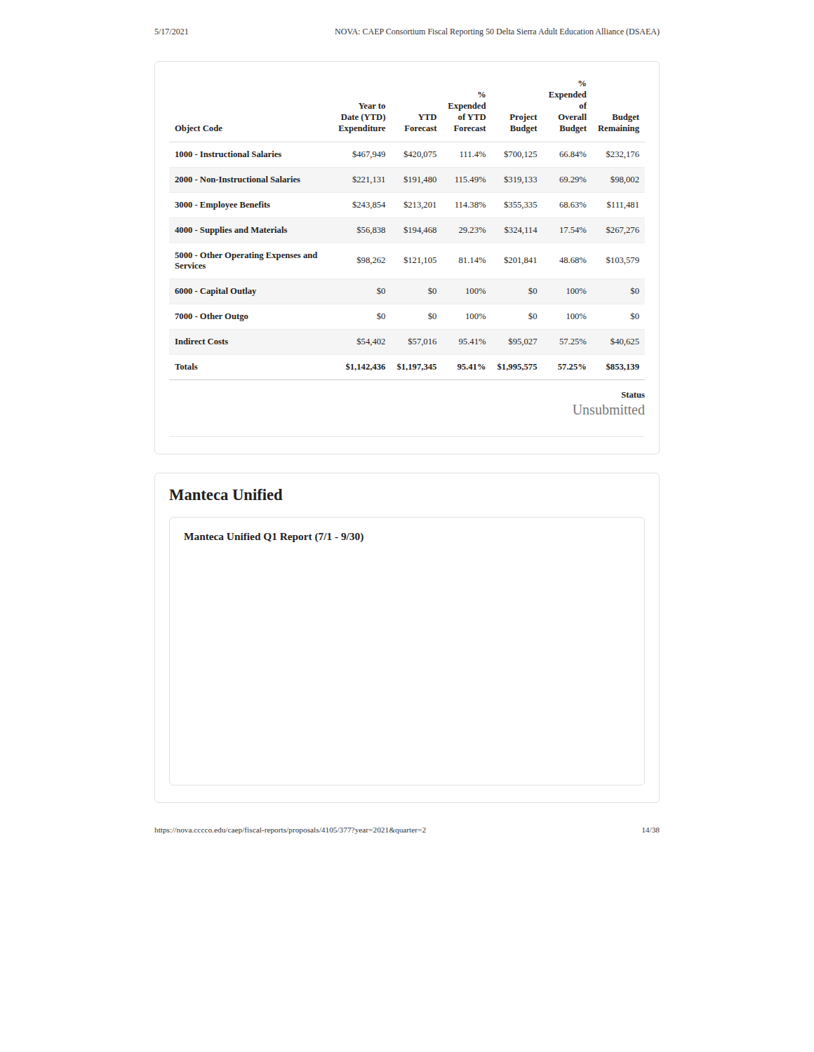5/17/2021
NOVA: CAEP Consortium Fiscal Reporting 50 Delta Sierra Adult Education Alliance (DSAEA)
| Object Code | Year to Date (YTD) Expenditure | YTD Forecast | % Expended of YTD Forecast | Project Budget | % Expended of Overall Budget | Budget Remaining |
| --- | --- | --- | --- | --- | --- | --- |
| 1000 - Instructional Salaries | $467,949 | $420,075 | 111.4% | $700,125 | 66.84% | $232,176 |
| 2000 - Non-Instructional Salaries | $221,131 | $191,480 | 115.49% | $319,133 | 69.29% | $98,002 |
| 3000 - Employee Benefits | $243,854 | $213,201 | 114.38% | $355,335 | 68.63% | $111,481 |
| 4000 - Supplies and Materials | $56,838 | $194,468 | 29.23% | $324,114 | 17.54% | $267,276 |
| 5000 - Other Operating Expenses and Services | $98,262 | $121,105 | 81.14% | $201,841 | 48.68% | $103,579 |
| 6000 - Capital Outlay | $0 | $0 | 100% | $0 | 100% | $0 |
| 7000 - Other Outgo | $0 | $0 | 100% | $0 | 100% | $0 |
| Indirect Costs | $54,402 | $57,016 | 95.41% | $95,027 | 57.25% | $40,625 |
| Totals | $1,142,436 | $1,197,345 | 95.41% | $1,995,575 | 57.25% | $853,139 |
Status
Unsubmitted
Manteca Unified
Manteca Unified Q1 Report (7/1 - 9/30)
https://nova.cccco.edu/caep/fiscal-reports/proposals/4105/377?year=2021&quarter=2
14/38